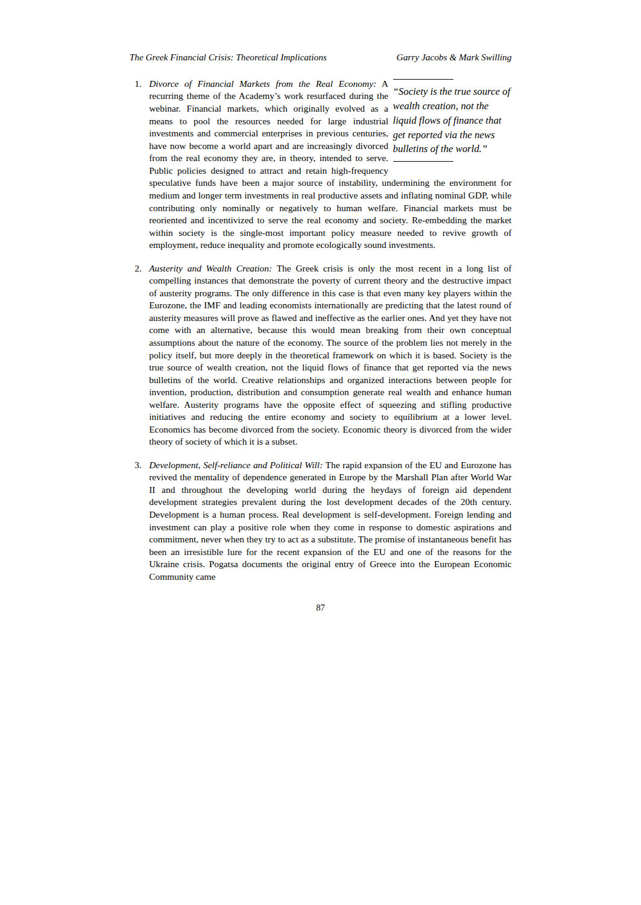The Greek Financial Crisis: Theoretical Implications Garry Jacobs & Mark Swilling
“Society is the true source of wealth creation, not the liquid flows of finance that get reported via the news bulletins of the world.”
Divorce of Financial Markets from the Real Economy: A recurring theme of the Academy’s work resurfaced during the webinar. Financial markets, which originally evolved as a means to pool the resources needed for large industrial investments and commercial enterprises in previous centuries, have now become a world apart and are increasingly divorced from the real economy they are, in theory, intended to serve. Public policies designed to attract and retain high-frequency speculative funds have been a major source of instability, undermining the environment for medium and longer term investments in real productive assets and inflating nominal GDP, while contributing only nominally or negatively to human welfare. Financial markets must be reoriented and incentivized to serve the real economy and society. Re-embedding the market within society is the single-most important policy measure needed to revive growth of employment, reduce inequality and promote ecologically sound investments.
Austerity and Wealth Creation: The Greek crisis is only the most recent in a long list of compelling instances that demonstrate the poverty of current theory and the destructive impact of austerity programs. The only difference in this case is that even many key players within the Eurozone, the IMF and leading economists internationally are predicting that the latest round of austerity measures will prove as flawed and ineffective as the earlier ones. And yet they have not come with an alternative, because this would mean breaking from their own conceptual assumptions about the nature of the economy. The source of the problem lies not merely in the policy itself, but more deeply in the theoretical framework on which it is based. Society is the true source of wealth creation, not the liquid flows of finance that get reported via the news bulletins of the world. Creative relationships and organized interactions between people for invention, production, distribution and consumption generate real wealth and enhance human welfare. Austerity programs have the opposite effect of squeezing and stifling productive initiatives and reducing the entire economy and society to equilibrium at a lower level. Economics has become divorced from the society. Economic theory is divorced from the wider theory of society of which it is a subset.
Development, Self-reliance and Political Will: The rapid expansion of the EU and Eurozone has revived the mentality of dependence generated in Europe by the Marshall Plan after World War II and throughout the developing world during the heydays of foreign aid dependent development strategies prevalent during the lost development decades of the 20th century. Development is a human process. Real development is self-development. Foreign lending and investment can play a positive role when they come in response to domestic aspirations and commitment, never when they try to act as a substitute. The promise of instantaneous benefit has been an irresistible lure for the recent expansion of the EU and one of the reasons for the Ukraine crisis. Pogatsa documents the original entry of Greece into the European Economic Community came
87